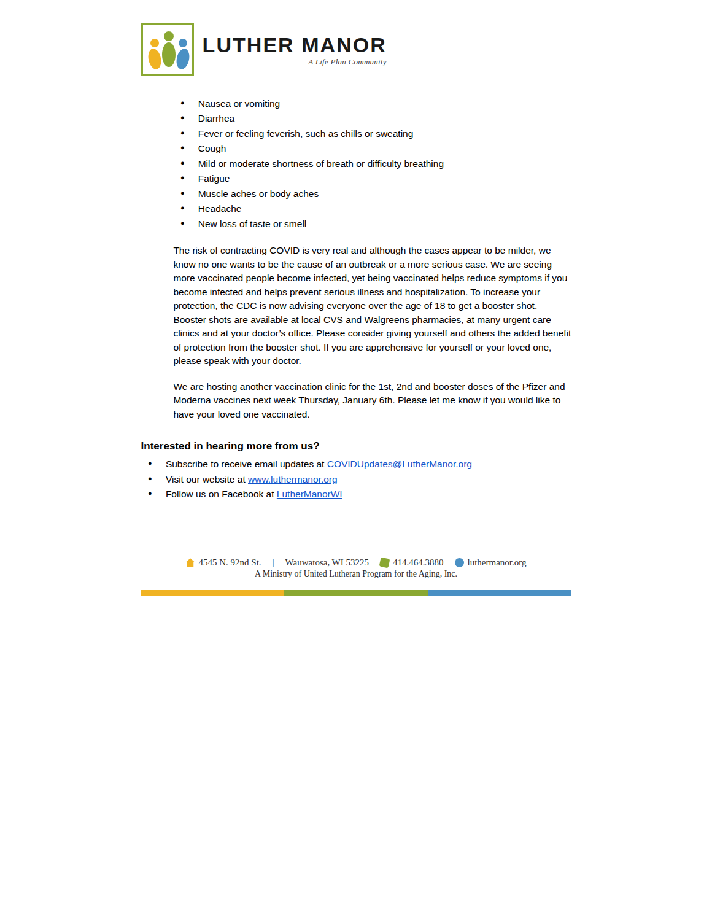LUTHER MANOR
A Life Plan Community
Nausea or vomiting
Diarrhea
Fever or feeling feverish, such as chills or sweating
Cough
Mild or moderate shortness of breath or difficulty breathing
Fatigue
Muscle aches or body aches
Headache
New loss of taste or smell
The risk of contracting COVID is very real and although the cases appear to be milder, we know no one wants to be the cause of an outbreak or a more serious case. We are seeing more vaccinated people become infected, yet being vaccinated helps reduce symptoms if you become infected and helps prevent serious illness and hospitalization. To increase your protection, the CDC is now advising everyone over the age of 18 to get a booster shot. Booster shots are available at local CVS and Walgreens pharmacies, at many urgent care clinics and at your doctor’s office. Please consider giving yourself and others the added benefit of protection from the booster shot. If you are apprehensive for yourself or your loved one, please speak with your doctor.
We are hosting another vaccination clinic for the 1st, 2nd and booster doses of the Pfizer and Moderna vaccines next week Thursday, January 6th. Please let me know if you would like to have your loved one vaccinated.
Interested in hearing more from us?
Subscribe to receive email updates at COVIDUpdates@LutherManor.org
Visit our website at www.luthermanor.org
Follow us on Facebook at LutherManorWI
4545 N. 92nd St. | Wauwatosa, WI 53225 414.464.3880 luthermanor.org
A Ministry of United Lutheran Program for the Aging, Inc.